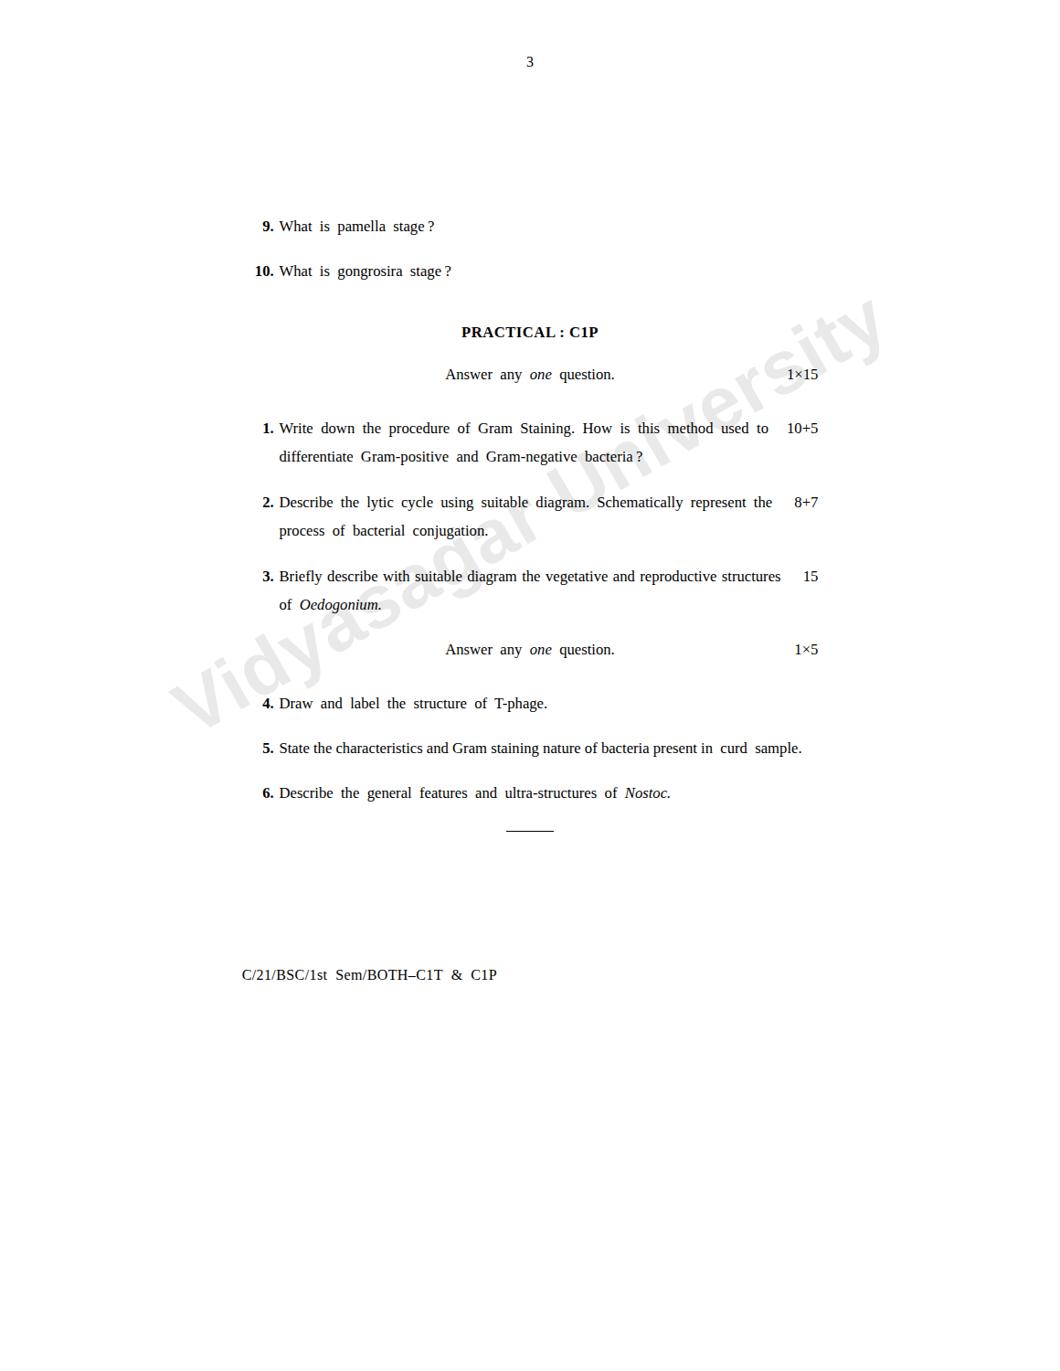Vidyasagar University
3
9. What is pamella stage ?
10. What is gongrosira stage ?
PRACTICAL : C1P
Answer any one question.1×15
1. 10+5 Write down the procedure of Gram Staining. How is this method used to differentiate Gram-positive and Gram-negative bacteria ?
2. 8+7 Describe the lytic cycle using suitable diagram. Schematically represent the process of bacterial conjugation.
3. 15 Briefly describe with suitable diagram the vegetative and reproductive structures of Oedogonium.
Answer any one question.1×5
4. Draw and label the structure of T-phage.
5. State the characteristics and Gram staining nature of bacteria present in curd sample.
6. Describe the general features and ultra-structures of Nostoc.
C/21/BSC/1st Sem/BOTH–C1T & C1P